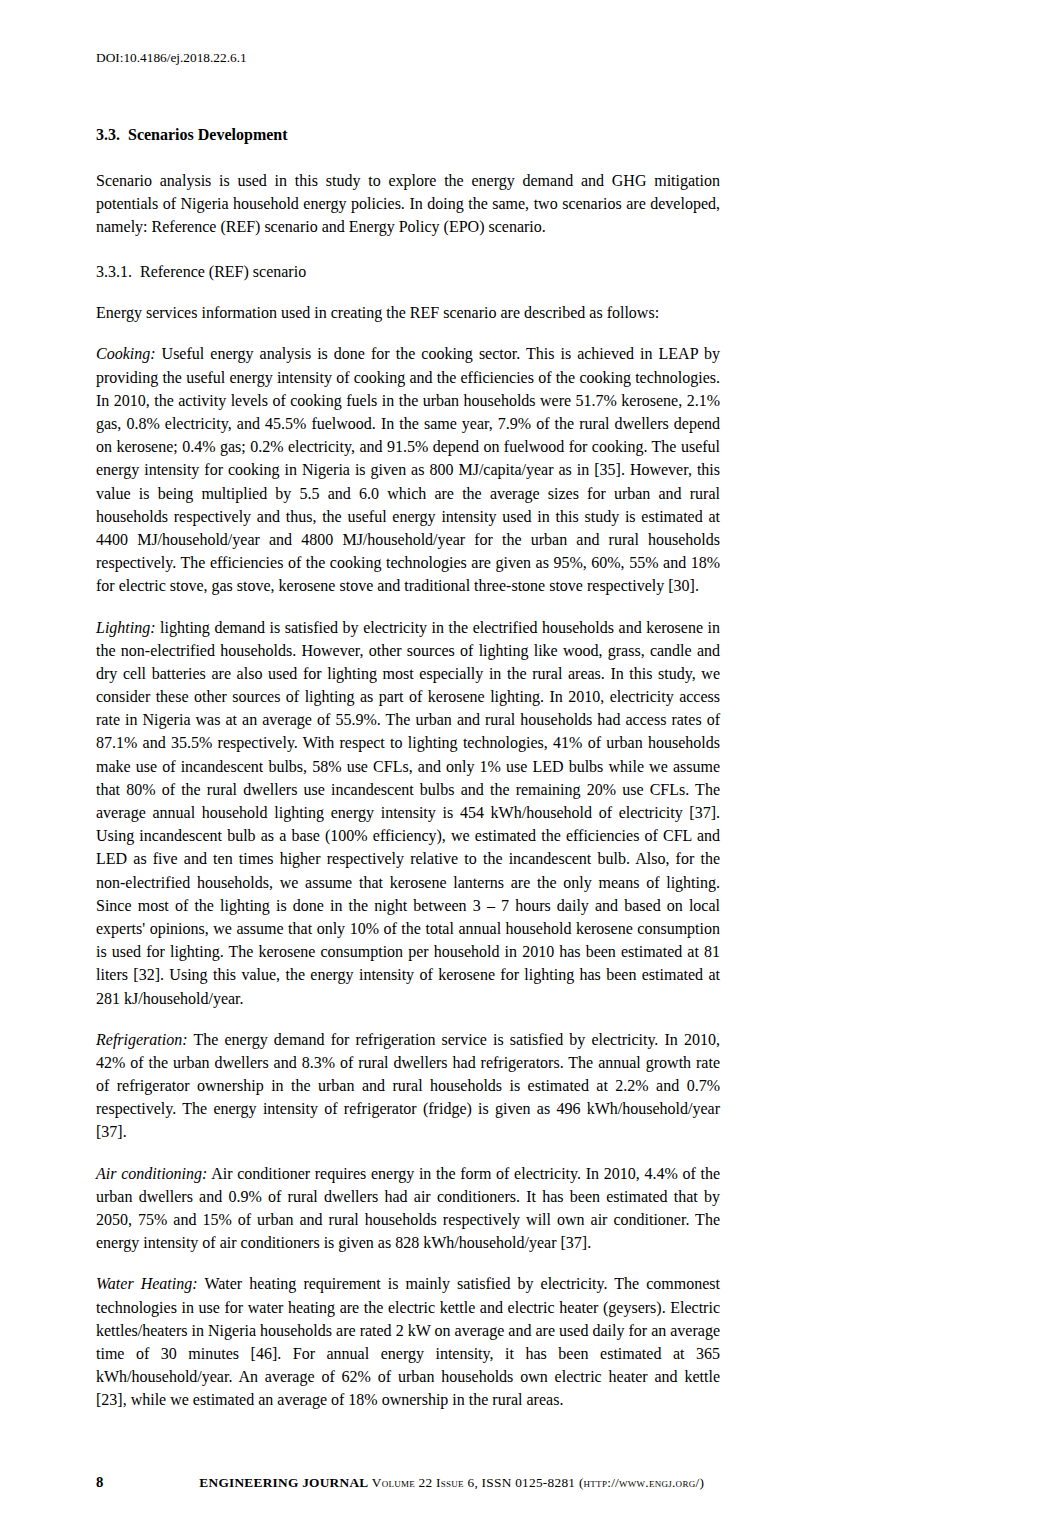DOI:10.4186/ej.2018.22.6.1
3.3. Scenarios Development
Scenario analysis is used in this study to explore the energy demand and GHG mitigation potentials of Nigeria household energy policies. In doing the same, two scenarios are developed, namely: Reference (REF) scenario and Energy Policy (EPO) scenario.
3.3.1. Reference (REF) scenario
Energy services information used in creating the REF scenario are described as follows:
Cooking: Useful energy analysis is done for the cooking sector. This is achieved in LEAP by providing the useful energy intensity of cooking and the efficiencies of the cooking technologies. In 2010, the activity levels of cooking fuels in the urban households were 51.7% kerosene, 2.1% gas, 0.8% electricity, and 45.5% fuelwood. In the same year, 7.9% of the rural dwellers depend on kerosene; 0.4% gas; 0.2% electricity, and 91.5% depend on fuelwood for cooking. The useful energy intensity for cooking in Nigeria is given as 800 MJ/capita/year as in [35]. However, this value is being multiplied by 5.5 and 6.0 which are the average sizes for urban and rural households respectively and thus, the useful energy intensity used in this study is estimated at 4400 MJ/household/year and 4800 MJ/household/year for the urban and rural households respectively. The efficiencies of the cooking technologies are given as 95%, 60%, 55% and 18% for electric stove, gas stove, kerosene stove and traditional three-stone stove respectively [30].
Lighting: lighting demand is satisfied by electricity in the electrified households and kerosene in the non-electrified households. However, other sources of lighting like wood, grass, candle and dry cell batteries are also used for lighting most especially in the rural areas. In this study, we consider these other sources of lighting as part of kerosene lighting. In 2010, electricity access rate in Nigeria was at an average of 55.9%. The urban and rural households had access rates of 87.1% and 35.5% respectively. With respect to lighting technologies, 41% of urban households make use of incandescent bulbs, 58% use CFLs, and only 1% use LED bulbs while we assume that 80% of the rural dwellers use incandescent bulbs and the remaining 20% use CFLs. The average annual household lighting energy intensity is 454 kWh/household of electricity [37]. Using incandescent bulb as a base (100% efficiency), we estimated the efficiencies of CFL and LED as five and ten times higher respectively relative to the incandescent bulb. Also, for the non-electrified households, we assume that kerosene lanterns are the only means of lighting. Since most of the lighting is done in the night between 3 – 7 hours daily and based on local experts' opinions, we assume that only 10% of the total annual household kerosene consumption is used for lighting. The kerosene consumption per household in 2010 has been estimated at 81 liters [32]. Using this value, the energy intensity of kerosene for lighting has been estimated at 281 kJ/household/year.
Refrigeration: The energy demand for refrigeration service is satisfied by electricity. In 2010, 42% of the urban dwellers and 8.3% of rural dwellers had refrigerators. The annual growth rate of refrigerator ownership in the urban and rural households is estimated at 2.2% and 0.7% respectively. The energy intensity of refrigerator (fridge) is given as 496 kWh/household/year [37].
Air conditioning: Air conditioner requires energy in the form of electricity. In 2010, 4.4% of the urban dwellers and 0.9% of rural dwellers had air conditioners. It has been estimated that by 2050, 75% and 15% of urban and rural households respectively will own air conditioner. The energy intensity of air conditioners is given as 828 kWh/household/year [37].
Water Heating: Water heating requirement is mainly satisfied by electricity. The commonest technologies in use for water heating are the electric kettle and electric heater (geysers). Electric kettles/heaters in Nigeria households are rated 2 kW on average and are used daily for an average time of 30 minutes [46]. For annual energy intensity, it has been estimated at 365 kWh/household/year. An average of 62% of urban households own electric heater and kettle [23], while we estimated an average of 18% ownership in the rural areas.
8 ENGINEERING JOURNAL Volume 22 Issue 6, ISSN 0125-8281 (http://www.engj.org/)